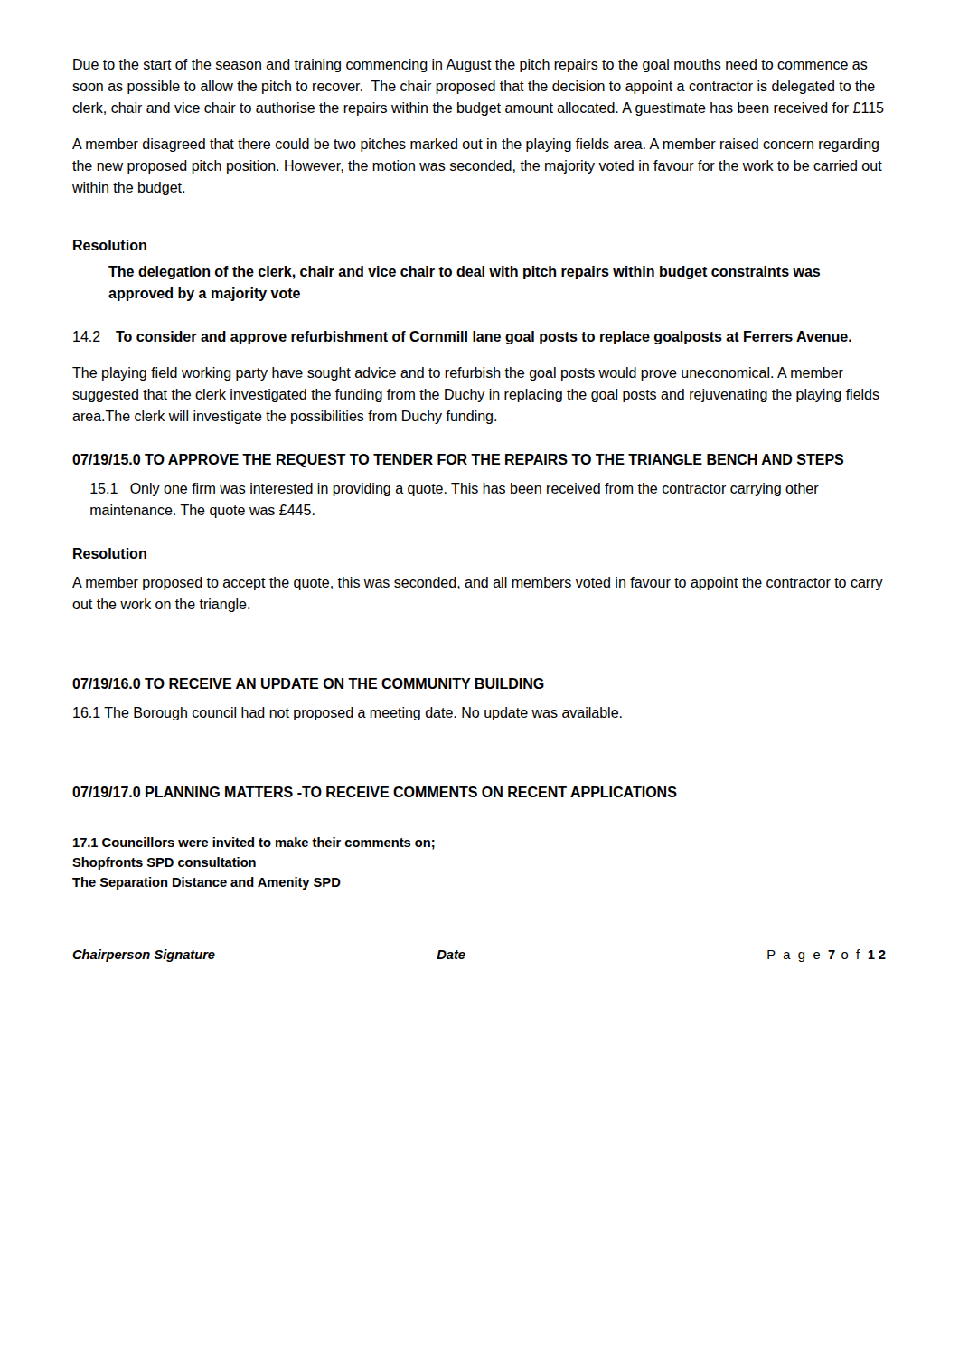Due to the start of the season and training commencing in August the pitch repairs to the goal mouths need to commence as soon as possible to allow the pitch to recover. The chair proposed that the decision to appoint a contractor is delegated to the clerk, chair and vice chair to authorise the repairs within the budget amount allocated. A guestimate has been received for £115
A member disagreed that there could be two pitches marked out in the playing fields area. A member raised concern regarding the new proposed pitch position. However, the motion was seconded, the majority voted in favour for the work to be carried out within the budget.
Resolution
The delegation of the clerk, chair and vice chair to deal with pitch repairs within budget constraints was approved by a majority vote
14.2
To consider and approve refurbishment of Cornmill lane goal posts to replace goalposts at Ferrers Avenue.
The playing field working party have sought advice and to refurbish the goal posts would prove uneconomical. A member suggested that the clerk investigated the funding from the Duchy in replacing the goal posts and rejuvenating the playing fields area.The clerk will investigate the possibilities from Duchy funding.
07/19/15.0 TO APPROVE THE REQUEST TO TENDER FOR THE REPAIRS TO THE TRIANGLE BENCH AND STEPS
15.1 Only one firm was interested in providing a quote. This has been received from the contractor carrying other maintenance. The quote was £445.
Resolution
A member proposed to accept the quote, this was seconded, and all members voted in favour to appoint the contractor to carry out the work on the triangle.
07/19/16.0 TO RECEIVE AN UPDATE ON THE COMMUNITY BUILDING
16.1 The Borough council had not proposed a meeting date. No update was available.
07/19/17.0 PLANNING MATTERS -TO RECEIVE COMMENTS ON RECENT APPLICATIONS
17.1 Councillors were invited to make their comments on;
Shopfronts SPD consultation
The Separation Distance and Amenity SPD
Chairperson Signature
Date
P a g e 7 o f 1 2